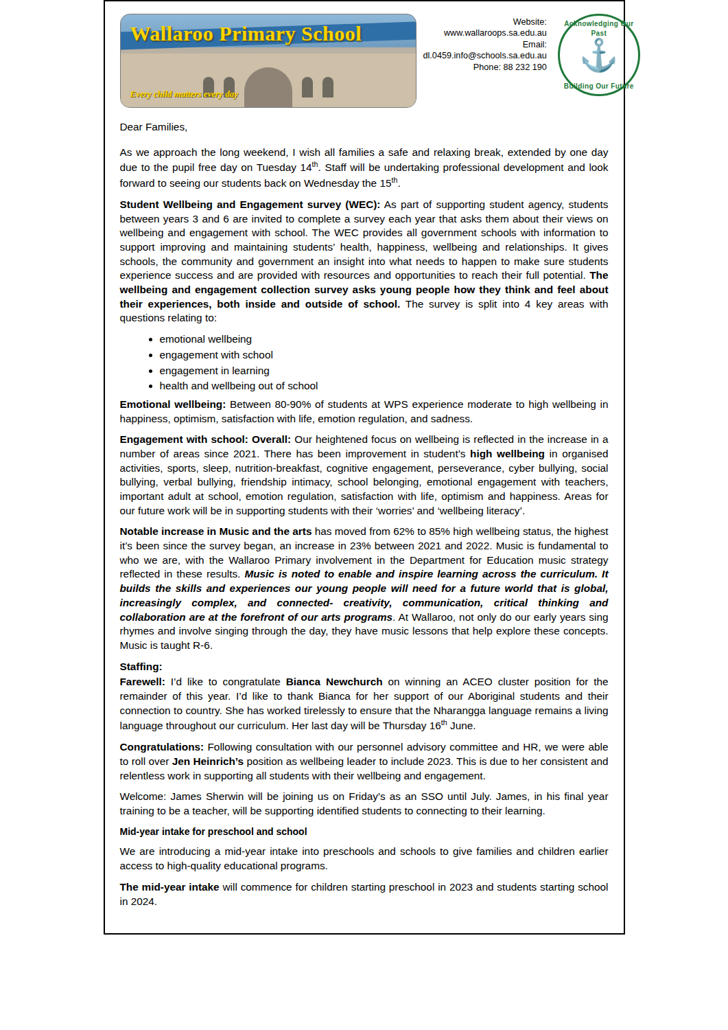Wallaroo Primary School
Every child matters every day
Website: www.wallaroops.sa.edu.au
Email: dl.0459.info@schools.sa.edu.au
Phone: 88 232 190
Acknowledging Our Past
⚓
Building Our Future
Dear Families,
As we approach the long weekend, I wish all families a safe and relaxing break, extended by one day due to the pupil free day on Tuesday 14th. Staff will be undertaking professional development and look forward to seeing our students back on Wednesday the 15th.
Student Wellbeing and Engagement survey (WEC): As part of supporting student agency, students between years 3 and 6 are invited to complete a survey each year that asks them about their views on wellbeing and engagement with school. The WEC provides all government schools with information to support improving and maintaining students’ health, happiness, wellbeing and relationships. It gives schools, the community and government an insight into what needs to happen to make sure students experience success and are provided with resources and opportunities to reach their full potential. The wellbeing and engagement collection survey asks young people how they think and feel about their experiences, both inside and outside of school. The survey is split into 4 key areas with questions relating to:
emotional wellbeing
engagement with school
engagement in learning
health and wellbeing out of school
Emotional wellbeing: Between 80-90% of students at WPS experience moderate to high wellbeing in happiness, optimism, satisfaction with life, emotion regulation, and sadness.
Engagement with school: Overall: Our heightened focus on wellbeing is reflected in the increase in a number of areas since 2021. There has been improvement in student’s high wellbeing in organised activities, sports, sleep, nutrition-breakfast, cognitive engagement, perseverance, cyber bullying, social bullying, verbal bullying, friendship intimacy, school belonging, emotional engagement with teachers, important adult at school, emotion regulation, satisfaction with life, optimism and happiness. Areas for our future work will be in supporting students with their ‘worries’ and ‘wellbeing literacy’.
Notable increase in Music and the arts has moved from 62% to 85% high wellbeing status, the highest it’s been since the survey began, an increase in 23% between 2021 and 2022. Music is fundamental to who we are, with the Wallaroo Primary involvement in the Department for Education music strategy reflected in these results. Music is noted to enable and inspire learning across the curriculum. It builds the skills and experiences our young people will need for a future world that is global, increasingly complex, and connected- creativity, communication, critical thinking and collaboration are at the forefront of our arts programs. At Wallaroo, not only do our early years sing rhymes and involve singing through the day, they have music lessons that help explore these concepts. Music is taught R-6.
Staffing:
Farewell: I’d like to congratulate Bianca Newchurch on winning an ACEO cluster position for the remainder of this year. I’d like to thank Bianca for her support of our Aboriginal students and their connection to country. She has worked tirelessly to ensure that the Nharangga language remains a living language throughout our curriculum. Her last day will be Thursday 16th June.
Congratulations: Following consultation with our personnel advisory committee and HR, we were able to roll over Jen Heinrich’s position as wellbeing leader to include 2023. This is due to her consistent and relentless work in supporting all students with their wellbeing and engagement.
Welcome: James Sherwin will be joining us on Friday’s as an SSO until July. James, in his final year training to be a teacher, will be supporting identified students to connecting to their learning.
Mid-year intake for preschool and school
We are introducing a mid-year intake into preschools and schools to give families and children earlier access to high-quality educational programs.
The mid-year intake will commence for children starting preschool in 2023 and students starting school in 2024.